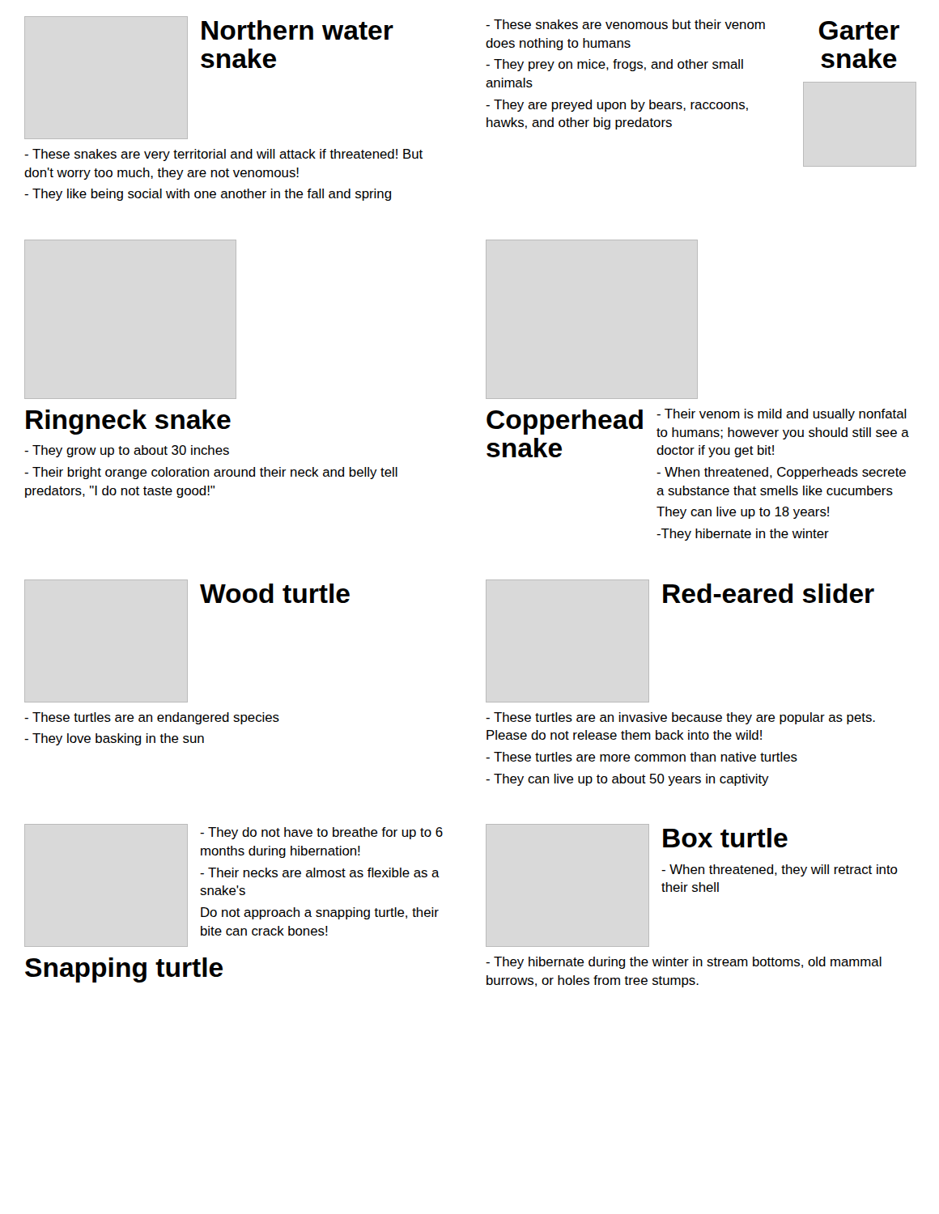Northern water snake
- These snakes are very territorial and will attack if threatened! But don't worry too much, they are not venomous!
- They like being social with one another in the fall and spring
- These snakes are venomous but their venom does nothing to humans
- They prey on mice, frogs, and other small animals
- They are preyed upon by bears, raccoons, hawks, and other big predators
Garter snake
Ringneck snake
- They grow up to about 30 inches
- Their bright orange coloration around their neck and belly tell predators, "I do not taste good!"
Copperhead snake
- Their venom is mild and usually nonfatal to humans; however you should still see a doctor if you get bit!
- When threatened, Copperheads secrete a substance that smells like cucumbers
They can live up to 18 years!
-They hibernate in the winter
Wood turtle
- These turtles are an endangered species
- They love basking in the sun
Red-eared slider
- These turtles are an invasive because they are popular as pets. Please do not release them back into the wild!
- These turtles are more common than native turtles
- They can live up to about 50 years in captivity
- They do not have to breathe for up to 6 months during hibernation!
- Their necks are almost as flexible as a snake's
Do not approach a snapping turtle, their bite can crack bones!
Snapping turtle
Box turtle
- When threatened, they will retract into their shell
- They hibernate during the winter in stream bottoms, old mammal burrows, or holes from tree stumps.